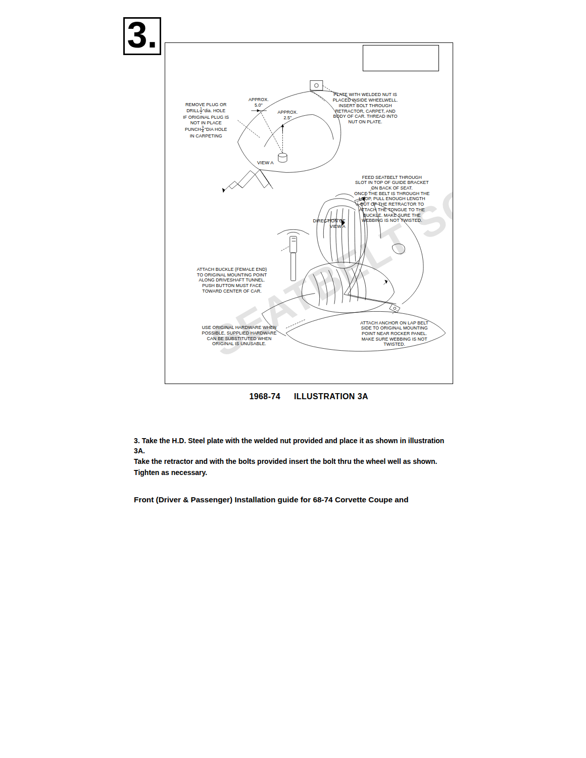3.
SEATBELT SOLUTIONS LLC.
REMOVE PLUG OR
DRILL12"dia. HOLE
IF ORIGINAL PLUG IS
NOT IN PLACE
PUNCH34"DIA HOLE
IN CARPETING
APPROX.
5.0"
APPROX.
2.5"
PLATE WITH WELDED NUT IS
PLACED INSIDE WHEELWELL.
INSERT BOLT THROUGH
RETRACTOR, CARPET, AND
BODY OF CAR. THREAD INTO
NUT ON PLATE.
VIEW A
FEED SEATBELT THROUGH
SLOT IN TOP OF GUIDE BRACKET
ON BACK OF SEAT.
ONCE THE BELT IS THROUGH THE
LOOP, PULL ENOUGH LENGTH
OUT OF THE RETRACTOR TO
ATTACH THE TONGUE TO THE
BUCKLE. MAKE SURE THE
WEBBING IS NOT TWISTED.
DIRECTION OF
VIEW A
ATTACH BUCKLE (FEMALE END)
TO ORIGINAL MOUNTING POINT
ALONG DRIVESHAFT TUNNEL.
PUSH BUTTON MUST FACE
TOWARD CENTER OF CAR.
USE ORIGINAL HARDWARE WHEN
POSSIBLE, SUPPLIED HARDWARE
CAN BE SUBSTITUTED WHEN
ORIGINAL IS UNUSABLE.
ATTACH ANCHOR ON LAP BELT
SIDE TO ORIGINAL MOUNTING
POINT NEAR ROCKER PANEL.
MAKE SURE WEBBING IS NOT
TWISTED.
1968-74 ILLUSTRATION 3A
3. Take the H.D. Steel plate with the welded nut provided and place it as shown in illustration 3A.
Take the retractor and with the bolts provided insert the bolt thru the wheel well as shown.
Tighten as necessary.
Front (Driver & Passenger) Installation guide for 68-74 Corvette Coupe and